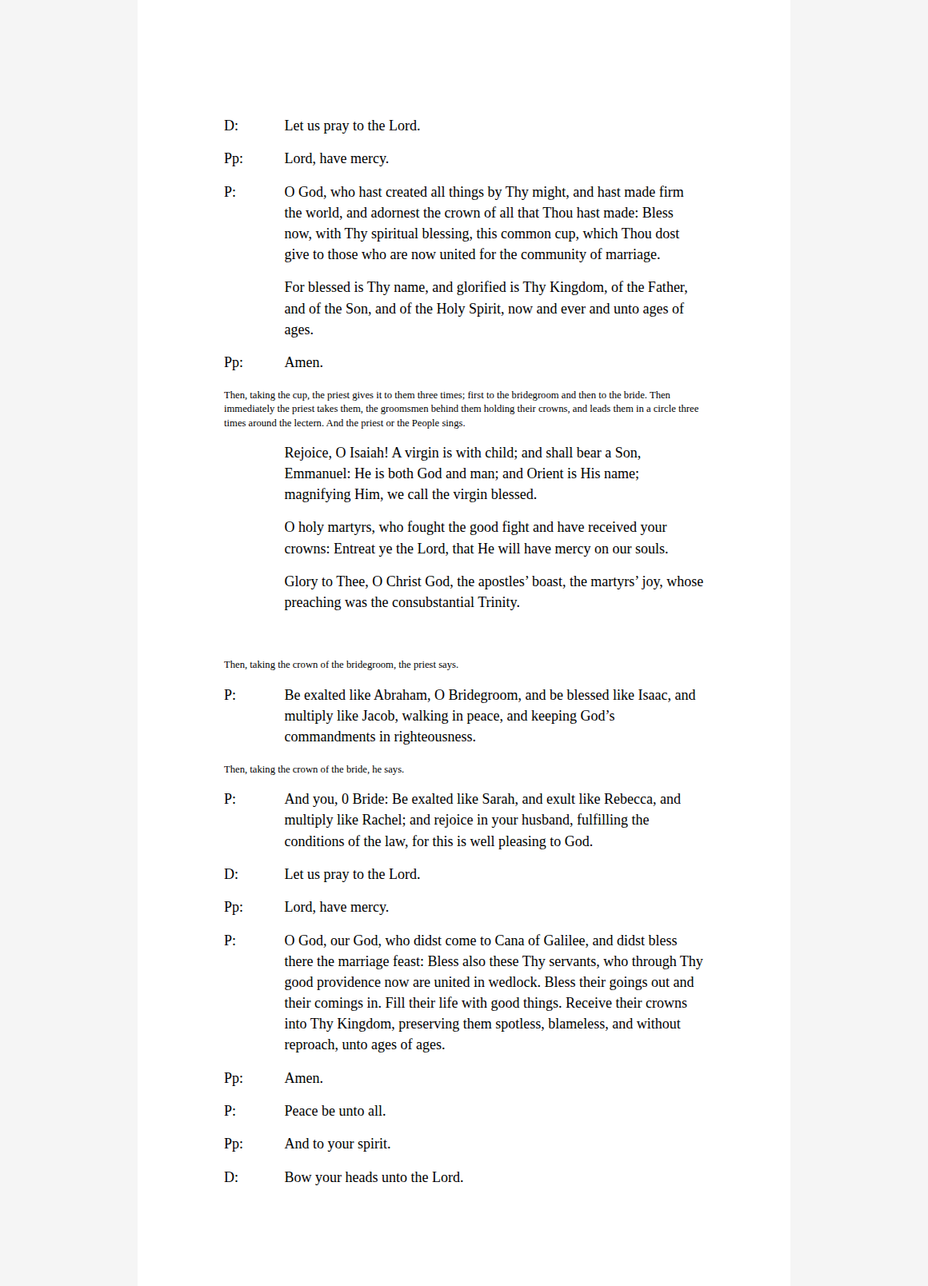D:
Let us pray to the Lord.
Pp:
Lord, have mercy.
P:
O God, who hast created all things by Thy might, and hast made firm the world, and adornest the crown of all that Thou hast made: Bless now, with Thy spiritual blessing, this common cup, which Thou dost give to those who are now united for the community of marriage.
For blessed is Thy name, and glorified is Thy Kingdom, of the Father, and of the Son, and of the Holy Spirit, now and ever and unto ages of ages.
Pp:
Amen.
Then, taking the cup, the priest gives it to them three times; first to the bridegroom and then to the bride. Then immediately the priest takes them, the groomsmen behind them holding their crowns, and leads them in a circle three times around the lectern. And the priest or the People sings.
Rejoice, O Isaiah! A virgin is with child; and shall bear a Son, Emmanuel: He is both God and man; and Orient is His name; magnifying Him, we call the virgin blessed.
O holy martyrs, who fought the good fight and have received your crowns: Entreat ye the Lord, that He will have mercy on our souls.
Glory to Thee, O Christ God, the apostles’ boast, the martyrs’ joy, whose preaching was the consubstantial Trinity.
Then, taking the crown of the bridegroom, the priest says.
P:
Be exalted like Abraham, O Bridegroom, and be blessed like Isaac, and multiply like Jacob, walking in peace, and keeping God’s commandments in righteousness.
Then, taking the crown of the bride, he says.
P:
And you, 0 Bride: Be exalted like Sarah, and exult like Rebecca, and multiply like Rachel; and rejoice in your husband, fulfilling the conditions of the law, for this is well pleasing to God.
D:
Let us pray to the Lord.
Pp:
Lord, have mercy.
P:
O God, our God, who didst come to Cana of Galilee, and didst bless there the marriage feast: Bless also these Thy servants, who through Thy good providence now are united in wedlock. Bless their goings out and their comings in. Fill their life with good things. Receive their crowns into Thy Kingdom, preserving them spotless, blameless, and without reproach, unto ages of ages.
Pp:
Amen.
P:
Peace be unto all.
Pp:
And to your spirit.
D:
Bow your heads unto the Lord.